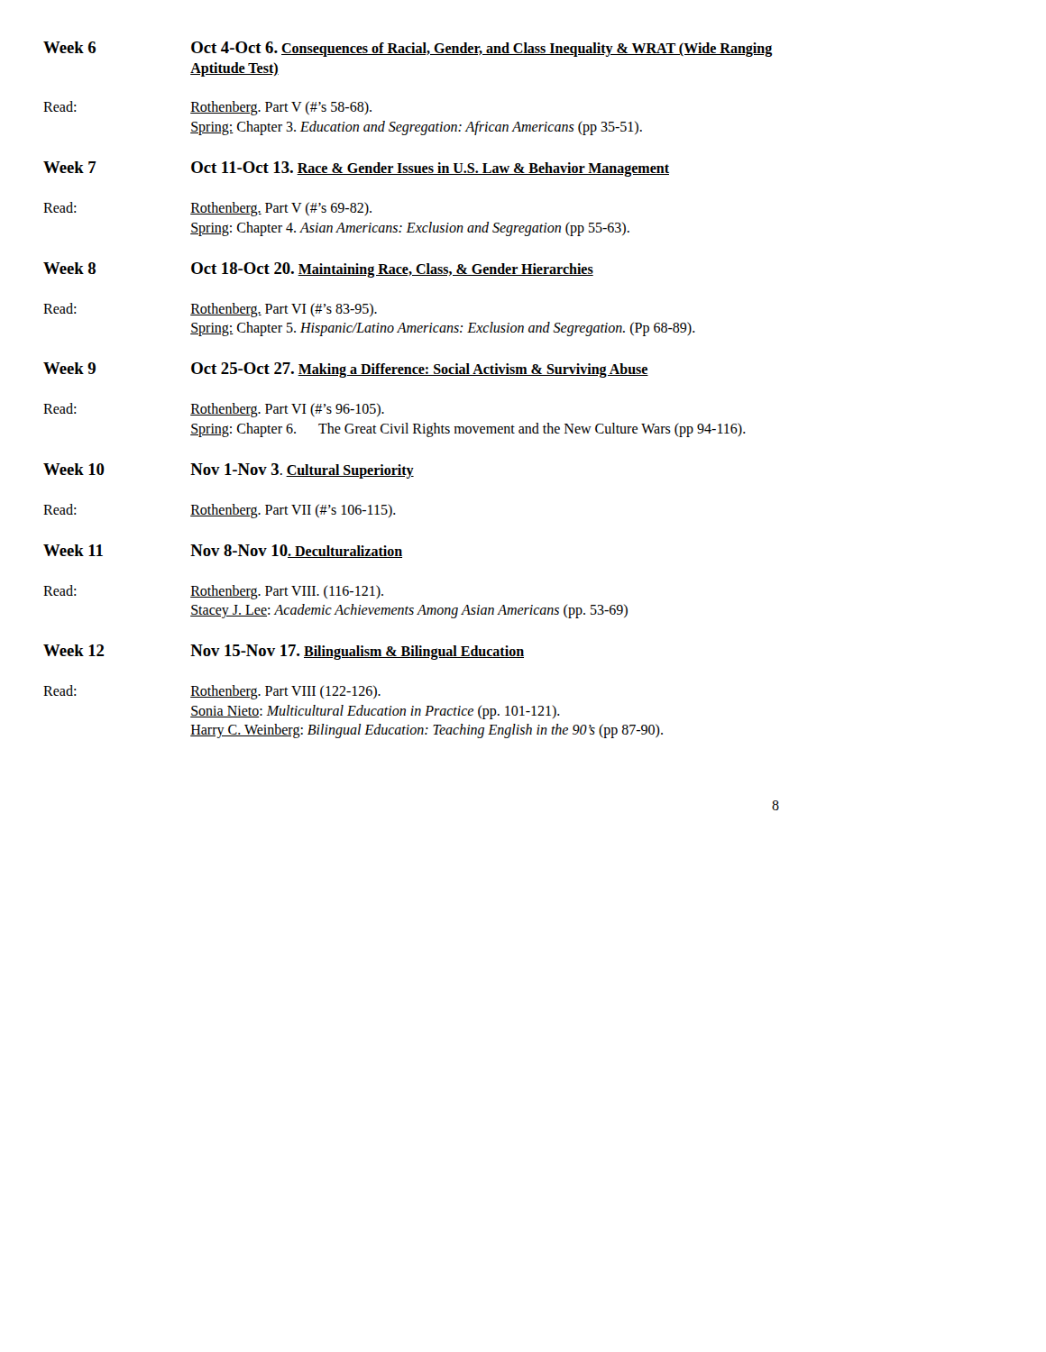| Week 6 | Oct 4-Oct 6. Consequences of Racial, Gender, and Class Inequality & WRAT (Wide Ranging Aptitude Test) |
| Read: | Rothenberg . Part V (#’s 58-68). Spring: Chapter 3. Education and Segregation: African Americans (pp 35-51). |
| Week 7 | Oct 11-Oct 13. Race & Gender Issues in U.S. Law & Behavior Management |
| Read: | Rothenberg. Part V (#’s 69-82). Spring : Chapter 4. Asian Americans: Exclusion and Segregation (pp 55-63). |
| Week 8 | Oct 18-Oct 20. Maintaining Race, Class, & Gender Hierarchies |
| Read: | Rothenberg. Part VI (#’s 83-95). Spring: Chapter 5. Hispanic/Latino Americans: Exclusion and Segregation. (Pp 68-89). |
| Week 9 | Oct 25-Oct 27. Making a Difference: Social Activism & Surviving Abuse |
| Read: | Rothenberg . Part VI (#’s 96-105). Spring : Chapter 6. The Great Civil Rights movement and the New Culture Wars (pp 94-116). |
| Week 10 | Nov 1-Nov 3 . Cultural Superiority |
| Read: | Rothenberg . Part VII (#’s 106-115). |
| Week 11 | Nov 8-Nov 10 . Deculturalization |
| Read: | Rothenberg . Part VIII. (116-121). Stacey J. Lee : Academic Achievements Among Asian Americans (pp. 53-69) |
| Week 12 | Nov 15-Nov 17. Bilingualism & Bilingual Education |
| Read: | Rothenberg . Part VIII (122-126). Sonia Nieto : Multicultural Education in Practice (pp. 101-121). Harry C. Weinberg : Bilingual Education: Teaching English in the 90’s (pp 87-90). |
8